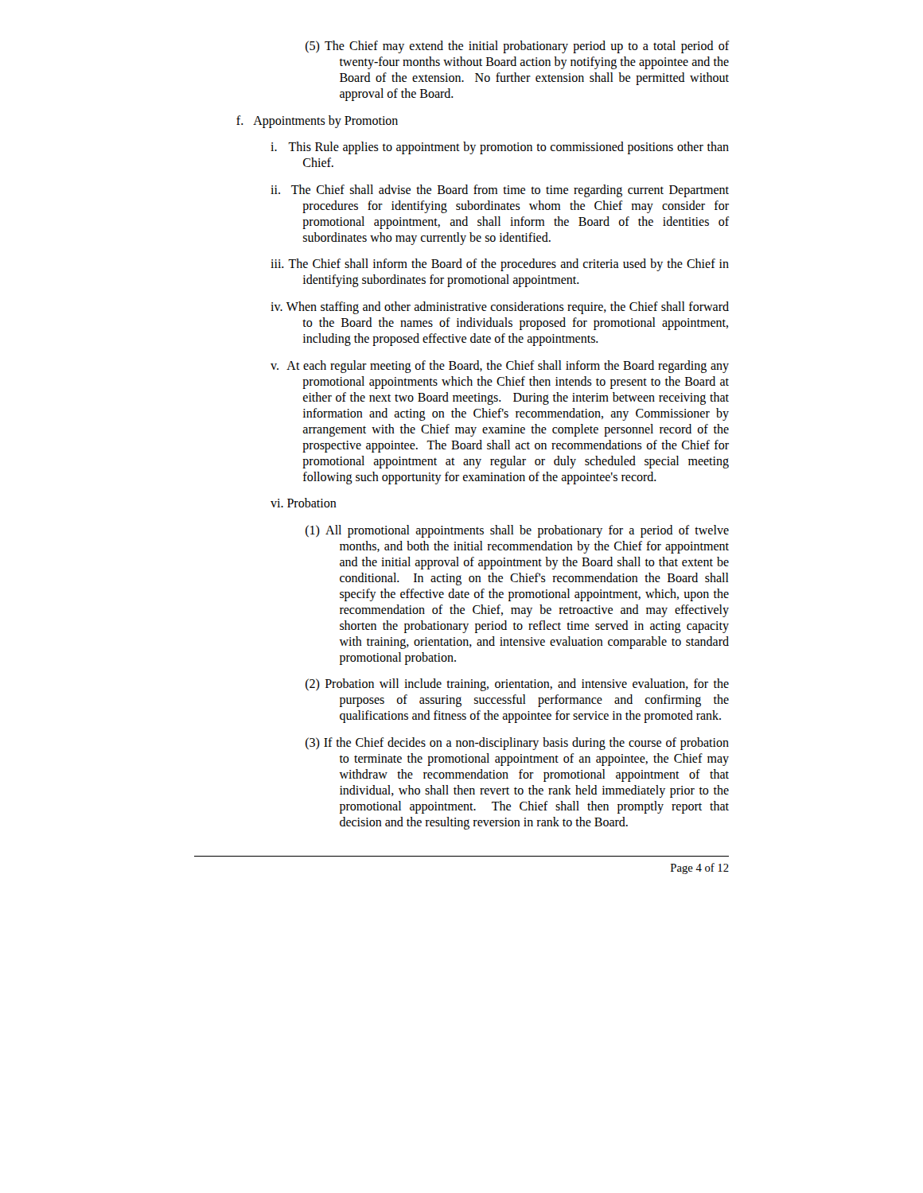(5) The Chief may extend the initial probationary period up to a total period of twenty-four months without Board action by notifying the appointee and the Board of the extension. No further extension shall be permitted without approval of the Board.
f. Appointments by Promotion
i. This Rule applies to appointment by promotion to commissioned positions other than Chief.
ii. The Chief shall advise the Board from time to time regarding current Department procedures for identifying subordinates whom the Chief may consider for promotional appointment, and shall inform the Board of the identities of subordinates who may currently be so identified.
iii. The Chief shall inform the Board of the procedures and criteria used by the Chief in identifying subordinates for promotional appointment.
iv. When staffing and other administrative considerations require, the Chief shall forward to the Board the names of individuals proposed for promotional appointment, including the proposed effective date of the appointments.
v. At each regular meeting of the Board, the Chief shall inform the Board regarding any promotional appointments which the Chief then intends to present to the Board at either of the next two Board meetings. During the interim between receiving that information and acting on the Chief's recommendation, any Commissioner by arrangement with the Chief may examine the complete personnel record of the prospective appointee. The Board shall act on recommendations of the Chief for promotional appointment at any regular or duly scheduled special meeting following such opportunity for examination of the appointee's record.
vi. Probation
(1) All promotional appointments shall be probationary for a period of twelve months, and both the initial recommendation by the Chief for appointment and the initial approval of appointment by the Board shall to that extent be conditional. In acting on the Chief's recommendation the Board shall specify the effective date of the promotional appointment, which, upon the recommendation of the Chief, may be retroactive and may effectively shorten the probationary period to reflect time served in acting capacity with training, orientation, and intensive evaluation comparable to standard promotional probation.
(2) Probation will include training, orientation, and intensive evaluation, for the purposes of assuring successful performance and confirming the qualifications and fitness of the appointee for service in the promoted rank.
(3) If the Chief decides on a non-disciplinary basis during the course of probation to terminate the promotional appointment of an appointee, the Chief may withdraw the recommendation for promotional appointment of that individual, who shall then revert to the rank held immediately prior to the promotional appointment. The Chief shall then promptly report that decision and the resulting reversion in rank to the Board.
Page 4 of 12